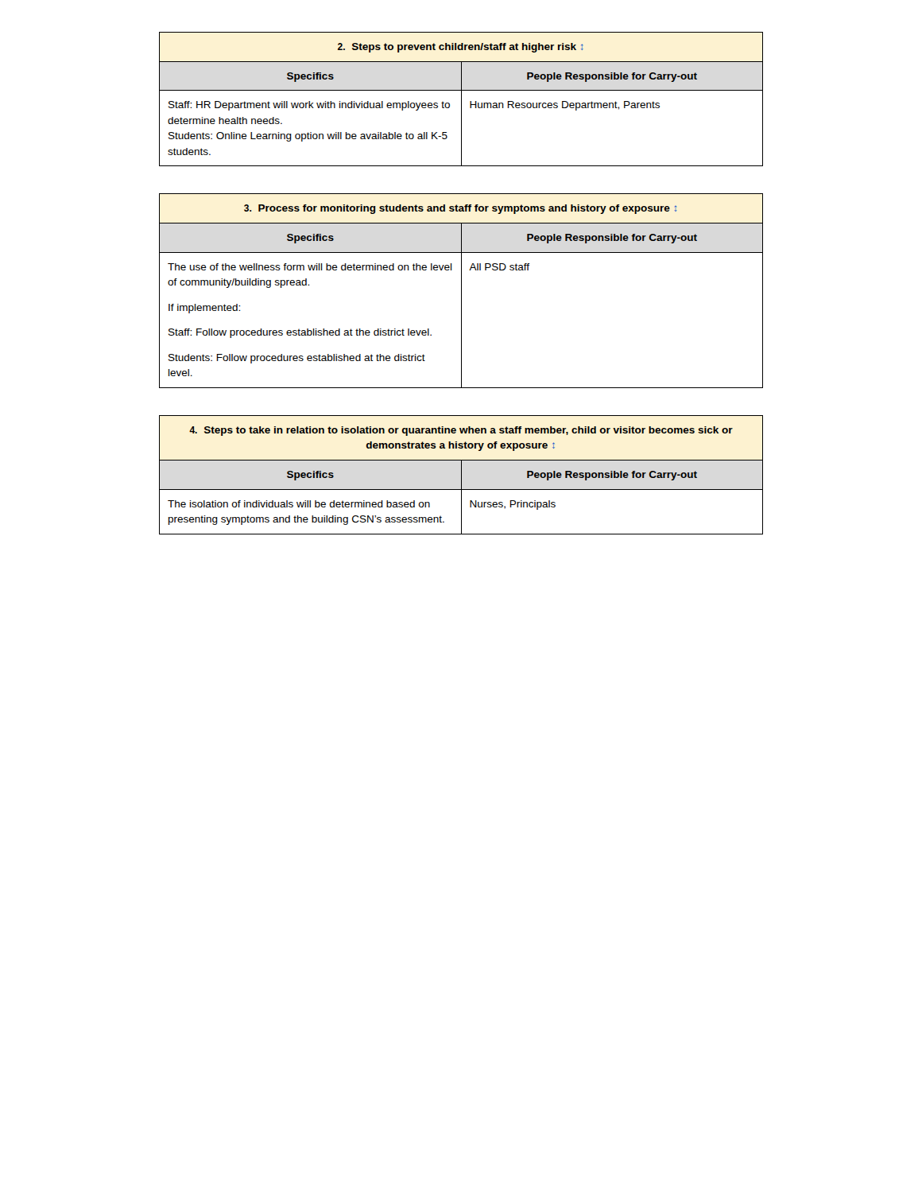| 2. Steps to prevent children/staff at higher risk ↕ |
| Specifics | People Responsible for Carry-out |
| Staff: HR Department will work with individual employees to determine health needs. Students: Online Learning option will be available to all K-5 students. | Human Resources Department, Parents |
| 3. Process for monitoring students and staff for symptoms and history of exposure ↕ |
| Specifics | People Responsible for Carry-out |
| The use of the wellness form will be determined on the level of community/building spread. If implemented: Staff: Follow procedures established at the district level. Students: Follow procedures established at the district level. | All PSD staff |
| 4. Steps to take in relation to isolation or quarantine when a staff member, child or visitor becomes sick or demonstrates a history of exposure ↕ |
| Specifics | People Responsible for Carry-out |
| The isolation of individuals will be determined based on presenting symptoms and the building CSN’s assessment. | Nurses, Principals |